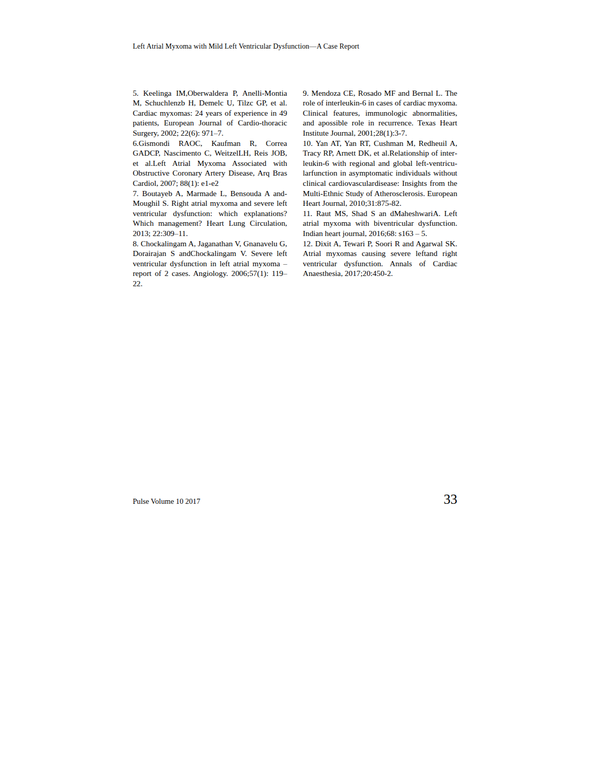Left Atrial Myxoma with Mild Left Ventricular Dysfunction—A Case Report
5. Keelinga IM,Oberwaldera P, Anelli-Montia M, Schuchlenzb H, Demelc U, Tilzc GP, et al. Cardiac myxomas: 24 years of experience in 49 patients, European Journal of Cardio-thoracic Surgery, 2002; 22(6): 971–7.
6.Gismondi RAOC, Kaufman R, Correa GADCP, Nascimento C, WeitzelLH, Reis JOB, et al.Left Atrial Myxoma Associated with Obstructive Coronary Artery Disease, Arq Bras Cardiol, 2007; 88(1): e1-e2
7. Boutayeb A, Marmade L, Bensouda A andMoughil S. Right atrial myxoma and severe left ventricular dysfunction: which explanations? Which management? Heart Lung Circulation, 2013; 22:309–11.
8. Chockalingam A, Jaganathan V, Gnanavelu G, Dorairajan S andChockalingam V. Severe left ventricular dysfunction in left atrial myxoma – report of 2 cases. Angiology. 2006;57(1): 119–22.
9. Mendoza CE, Rosado MF and Bernal L. The role of interleukin-6 in cases of cardiac myxoma. Clinical features, immunologic abnormalities, and apossible role in recurrence. Texas Heart Institute Journal, 2001;28(1):3-7.
10. Yan AT, Yan RT, Cushman M, Redheuil A, Tracy RP, Arnett DK, et al.Relationship of interleukin-6 with regional and global left-ventricularfunction in asymptomatic individuals without clinical cardiovasculardisease: Insights from the Multi-Ethnic Study of Atherosclerosis. European Heart Journal, 2010;31:875-82.
11. Raut MS, Shad S an dMaheshwariA. Left atrial myxoma with biventricular dysfunction. Indian heart journal, 2016;68: s163 – 5.
12. Dixit A, Tewari P, Soori R and Agarwal SK. Atrial myxomas causing severe leftand right ventricular dysfunction. Annals of Cardiac Anaesthesia, 2017;20:450-2.
Pulse Volume 10 2017
33